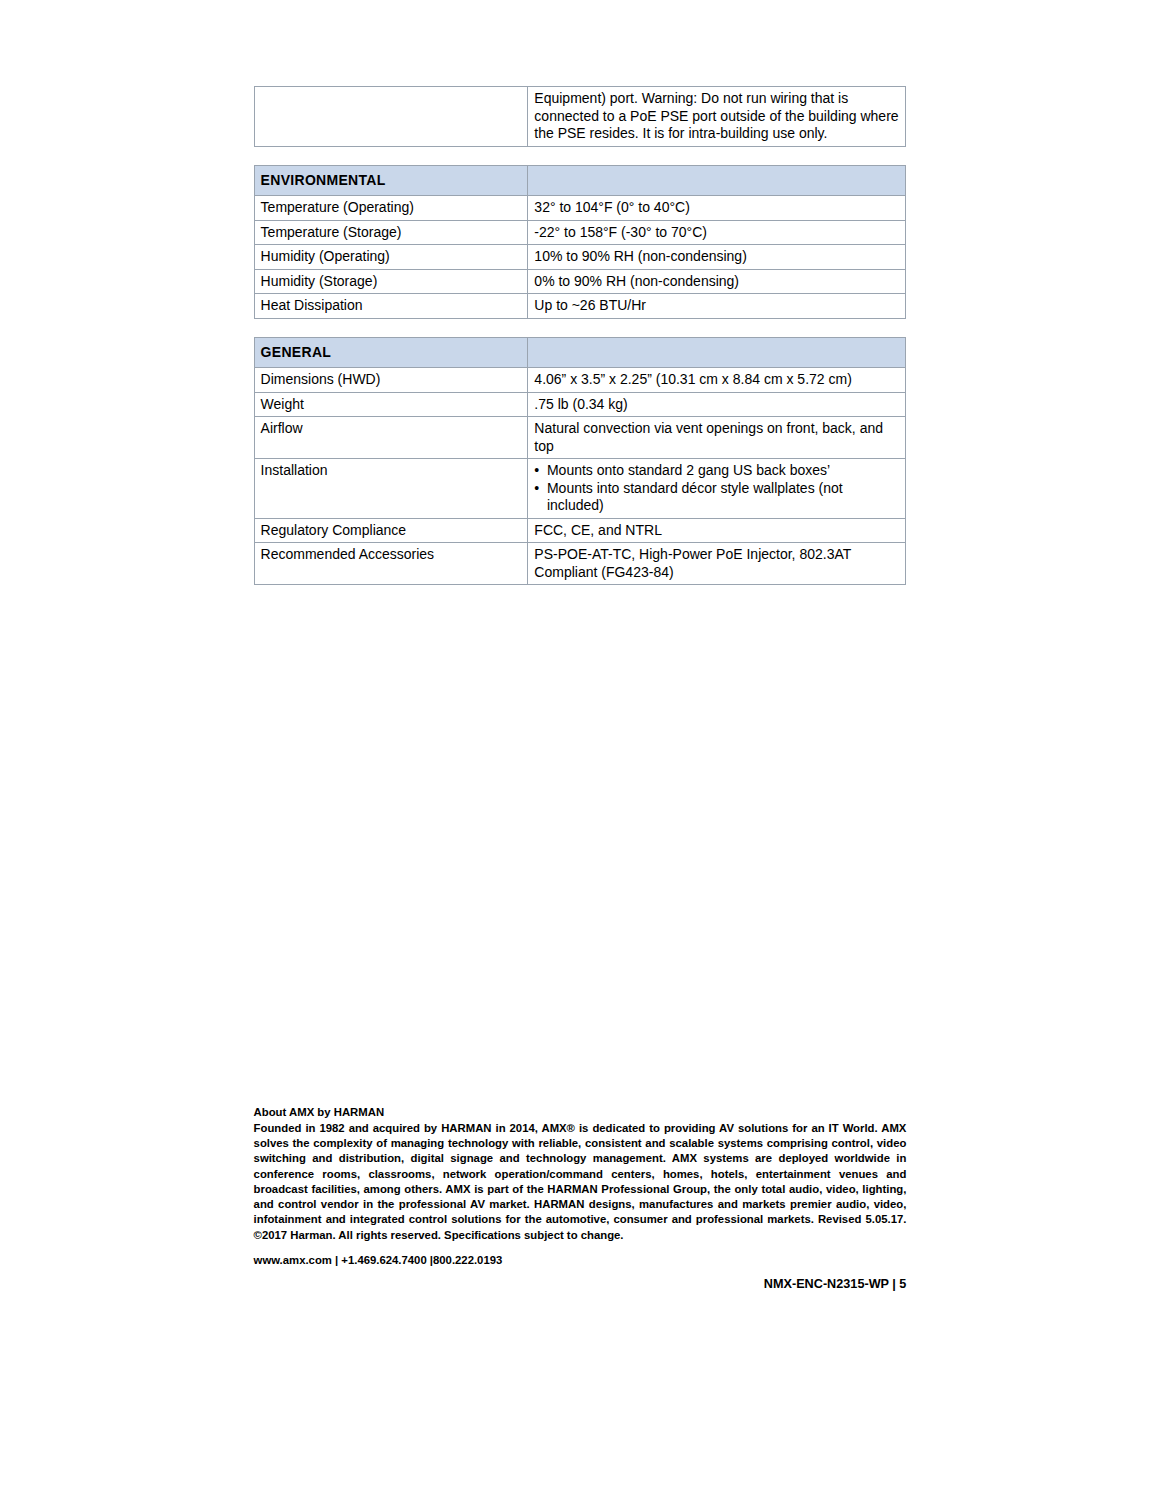| | Equipment) port. Warning: Do not run wiring that is connected to a PoE PSE port outside of the building where the PSE resides. It is for intra-building use only. |
| ENVIRONMENTAL | |
| Temperature (Operating) | 32° to 104°F (0° to 40°C) |
| Temperature (Storage) | -22° to 158°F (-30° to 70°C) |
| Humidity (Operating) | 10% to 90% RH (non-condensing) |
| Humidity (Storage) | 0% to 90% RH (non-condensing) |
| Heat Dissipation | Up to ~26 BTU/Hr |
| GENERAL | |
| Dimensions (HWD) | 4.06” x 3.5” x 2.25” (10.31 cm x 8.84 cm x 5.72 cm) |
| Weight | .75 lb (0.34 kg) |
| Airflow | Natural convection via vent openings on front, back, and top |
| Installation | Mounts onto standard 2 gang US back boxes’ Mounts into standard décor style wallplates (not included) |
| Regulatory Compliance | FCC, CE, and NTRL |
| Recommended Accessories | PS-POE-AT-TC, High-Power PoE Injector, 802.3AT Compliant (FG423-84) |
About AMX by HARMAN
Founded in 1982 and acquired by HARMAN in 2014, AMX® is dedicated to providing AV solutions for an IT World. AMX solves the complexity of managing technology with reliable, consistent and scalable systems comprising control, video switching and distribution, digital signage and technology management. AMX systems are deployed worldwide in conference rooms, classrooms, network operation/command centers, homes, hotels, entertainment venues and broadcast facilities, among others. AMX is part of the HARMAN Professional Group, the only total audio, video, lighting, and control vendor in the professional AV market. HARMAN designs, manufactures and markets premier audio, video, infotainment and integrated control solutions for the automotive, consumer and professional markets. Revised 5.05.17. ©2017 Harman. All rights reserved. Specifications subject to change.
www.amx.com | +1.469.624.7400 |800.222.0193
NMX-ENC-N2315-WP | 5